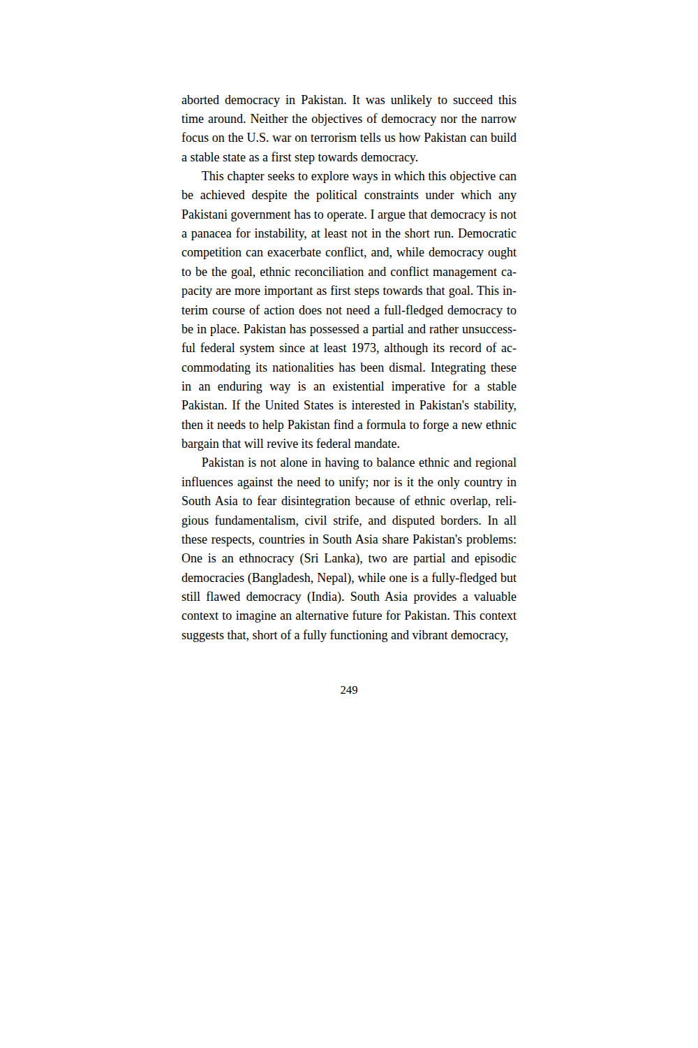aborted democracy in Pakistan. It was unlikely to succeed this time around. Neither the objectives of democracy nor the narrow focus on the U.S. war on terrorism tells us how Pakistan can build a stable state as a first step towards democracy.
This chapter seeks to explore ways in which this objective can be achieved despite the political constraints under which any Pakistani government has to operate. I argue that democracy is not a panacea for instability, at least not in the short run. Democratic competition can exacerbate conflict, and, while democracy ought to be the goal, ethnic reconciliation and conflict management capacity are more important as first steps towards that goal. This interim course of action does not need a full-fledged democracy to be in place. Pakistan has possessed a partial and rather unsuccessful federal system since at least 1973, although its record of accommodating its nationalities has been dismal. Integrating these in an enduring way is an existential imperative for a stable Pakistan. If the United States is interested in Pakistan's stability, then it needs to help Pakistan find a formula to forge a new ethnic bargain that will revive its federal mandate.
Pakistan is not alone in having to balance ethnic and regional influences against the need to unify; nor is it the only country in South Asia to fear disintegration because of ethnic overlap, religious fundamentalism, civil strife, and disputed borders. In all these respects, countries in South Asia share Pakistan's problems: One is an ethnocracy (Sri Lanka), two are partial and episodic democracies (Bangladesh, Nepal), while one is a fully-fledged but still flawed democracy (India). South Asia provides a valuable context to imagine an alternative future for Pakistan. This context suggests that, short of a fully functioning and vibrant democracy,
249